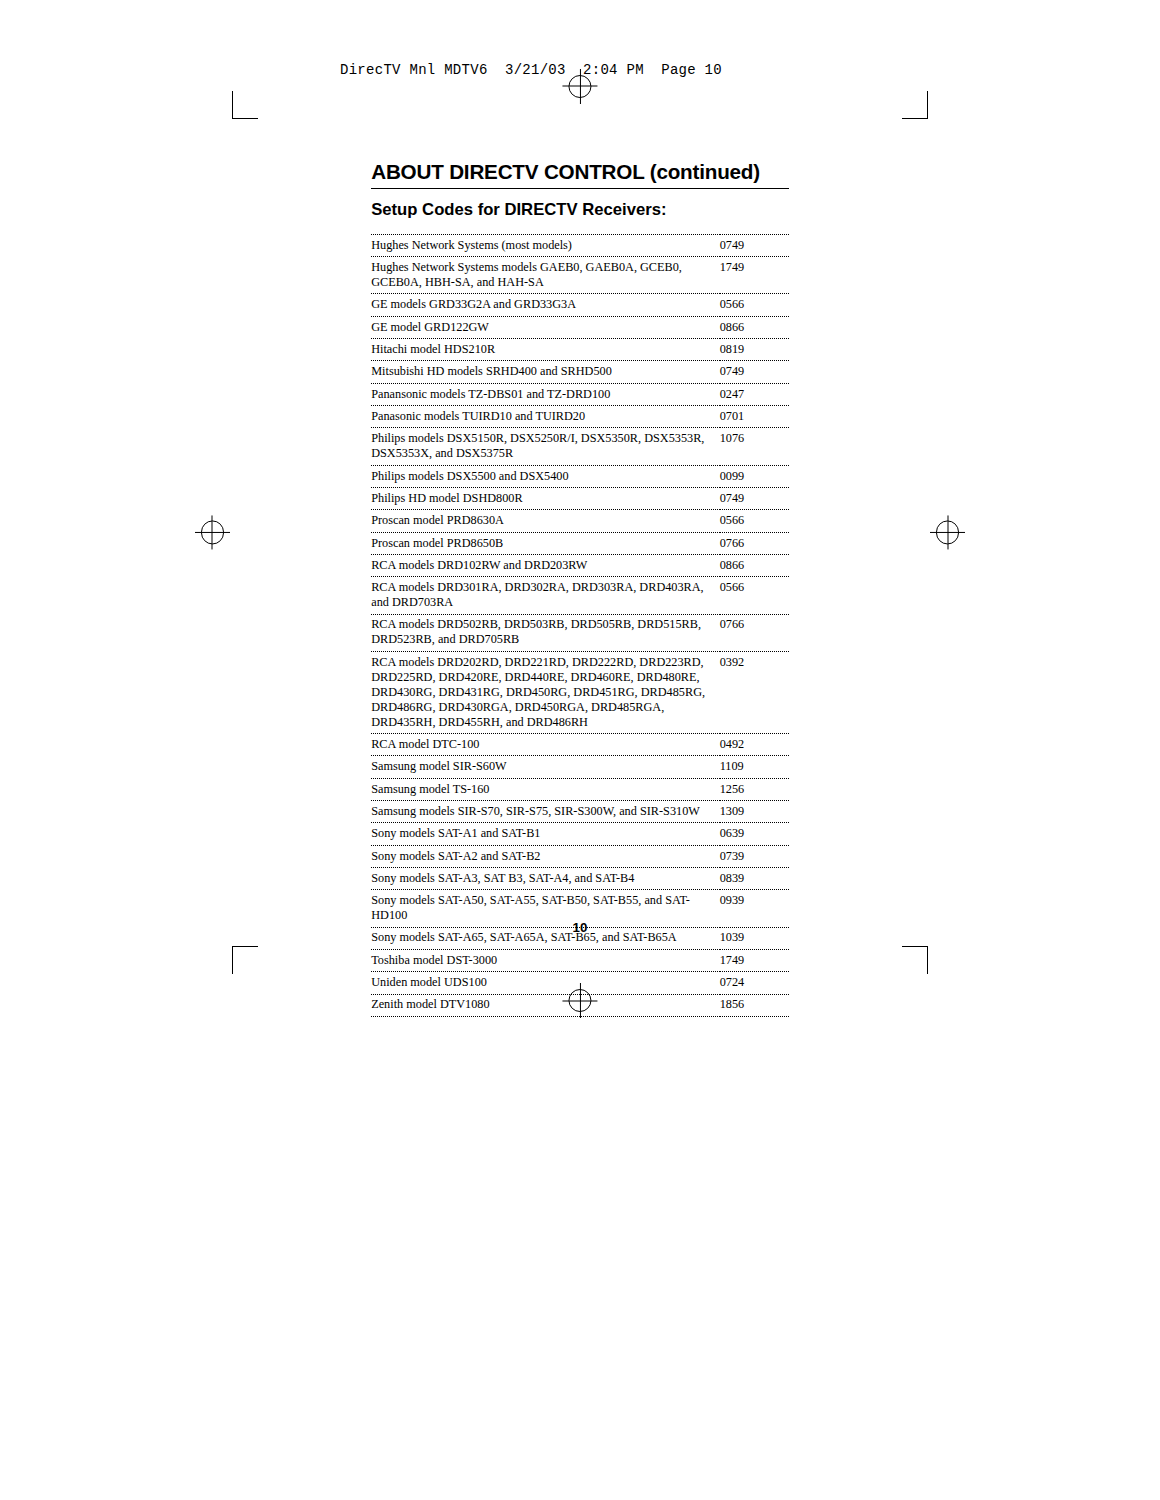DirecTV Mnl MDTV6 3/21/03 2:04 PM Page 10
ABOUT DIRECTV CONTROL (continued)
Setup Codes for DIRECTV Receivers:
| Hughes Network Systems (most models) | 0749 |
| Hughes Network Systems models GAEB0, GAEB0A, GCEB0, GCEB0A, HBH-SA, and HAH-SA | 1749 |
| GE models GRD33G2A and GRD33G3A | 0566 |
| GE model GRD122GW | 0866 |
| Hitachi model HDS210R | 0819 |
| Mitsubishi HD models SRHD400 and SRHD500 | 0749 |
| Panansonic models TZ-DBS01 and TZ-DRD100 | 0247 |
| Panasonic models TUIRD10 and TUIRD20 | 0701 |
| Philips models DSX5150R, DSX5250R/I, DSX5350R, DSX5353R, DSX5353X, and DSX5375R | 1076 |
| Philips models DSX5500 and DSX5400 | 0099 |
| Philips HD model DSHD800R | 0749 |
| Proscan model PRD8630A | 0566 |
| Proscan model PRD8650B | 0766 |
| RCA models DRD102RW and DRD203RW | 0866 |
| RCA models DRD301RA, DRD302RA, DRD303RA, DRD403RA, and DRD703RA | 0566 |
| RCA models DRD502RB, DRD503RB, DRD505RB, DRD515RB, DRD523RB, and DRD705RB | 0766 |
| RCA models DRD202RD, DRD221RD, DRD222RD, DRD223RD, DRD225RD, DRD420RE, DRD440RE, DRD460RE, DRD480RE, DRD430RG, DRD431RG, DRD450RG, DRD451RG, DRD485RG, DRD486RG, DRD430RGA, DRD450RGA, DRD485RGA, DRD435RH, DRD455RH, and DRD486RH | 0392 |
| RCA model DTC-100 | 0492 |
| Samsung model SIR-S60W | 1109 |
| Samsung model TS-160 | 1256 |
| Samsung models SIR-S70, SIR-S75, SIR-S300W, and SIR-S310W | 1309 |
| Sony models SAT-A1 and SAT-B1 | 0639 |
| Sony models SAT-A2 and SAT-B2 | 0739 |
| Sony models SAT-A3, SAT B3, SAT-A4, and SAT-B4 | 0839 |
| Sony models SAT-A50, SAT-A55, SAT-B50, SAT-B55, and SAT-HD100 | 0939 |
| Sony models SAT-A65, SAT-A65A, SAT-B65, and SAT-B65A | 1039 |
| Toshiba model DST-3000 | 1749 |
| Uniden model UDS100 | 0724 |
| Zenith model DTV1080 | 1856 |
10